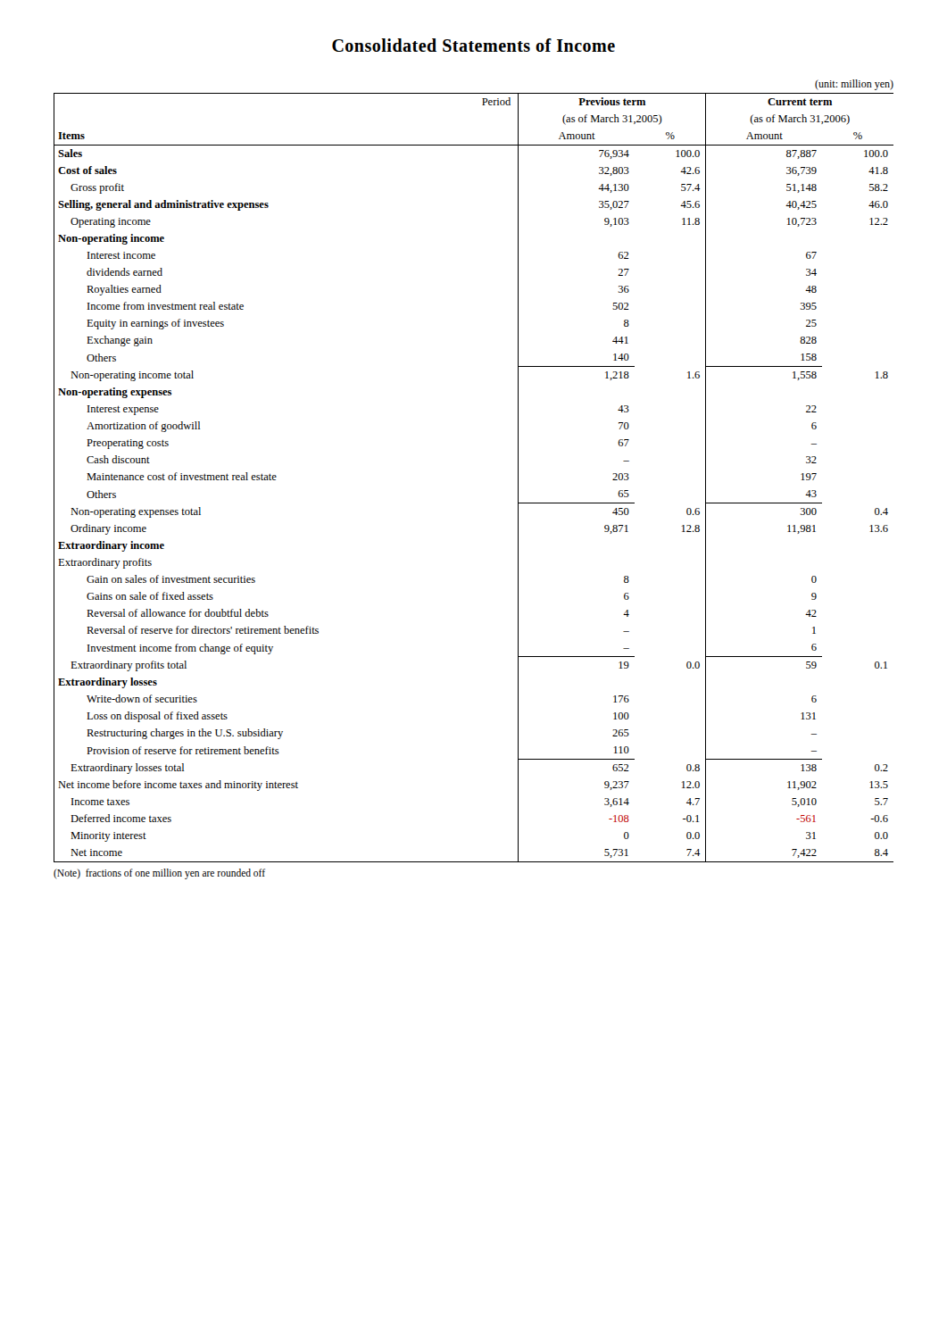Consolidated Statements of Income
(unit: million yen)
| Period | Previous term | Current term |
| --- | --- | --- |
| | (as of March 31,2005) | (as of March 31,2006) |
| Items | Amount | % | Amount | % |
| Sales | 76,934 | 100.0 | 87,887 | 100.0 |
| Cost of sales | 32,803 | 42.6 | 36,739 | 41.8 |
| Gross profit | 44,130 | 57.4 | 51,148 | 58.2 |
| Selling, general and administrative expenses | 35,027 | 45.6 | 40,425 | 46.0 |
| Operating income | 9,103 | 11.8 | 10,723 | 12.2 |
| Non-operating income | | | | |
| Interest income | 62 | | 67 | |
| dividends earned | 27 | | 34 | |
| Royalties earned | 36 | | 48 | |
| Income from investment real estate | 502 | | 395 | |
| Equity in earnings of investees | 8 | | 25 | |
| Exchange gain | 441 | | 828 | |
| Others | 140 | | 158 | |
| Non-operating income total | 1,218 | 1.6 | 1,558 | 1.8 |
| Non-operating expenses | | | | |
| Interest expense | 43 | | 22 | |
| Amortization of goodwill | 70 | | 6 | |
| Preoperating costs | 67 | | – | |
| Cash discount | – | | 32 | |
| Maintenance cost of investment real estate | 203 | | 197 | |
| Others | 65 | | 43 | |
| Non-operating expenses total | 450 | 0.6 | 300 | 0.4 |
| Ordinary income | 9,871 | 12.8 | 11,981 | 13.6 |
| Extraordinary income | | | | |
| Extraordinary profits | | | | |
| Gain on sales of investment securities | 8 | | 0 | |
| Gains on sale of fixed assets | 6 | | 9 | |
| Reversal of allowance for doubtful debts | 4 | | 42 | |
| Reversal of reserve for directors' retirement benefits | – | | 1 | |
| Investment income from change of equity | – | | 6 | |
| Extraordinary profits total | 19 | 0.0 | 59 | 0.1 |
| Extraordinary losses | | | | |
| Write-down of securities | 176 | | 6 | |
| Loss on disposal of fixed assets | 100 | | 131 | |
| Restructuring charges in the U.S. subsidiary | 265 | | – | |
| Provision of reserve for retirement benefits | 110 | | – | |
| Extraordinary losses total | 652 | 0.8 | 138 | 0.2 |
| Net income before income taxes and minority interest | 9,237 | 12.0 | 11,902 | 13.5 |
| Income taxes | 3,614 | 4.7 | 5,010 | 5.7 |
| Deferred income taxes | -108 | -0.1 | -561 | -0.6 |
| Minority interest | 0 | 0.0 | 31 | 0.0 |
| Net income | 5,731 | 7.4 | 7,422 | 8.4 |
(Note) fractions of one million yen are rounded off